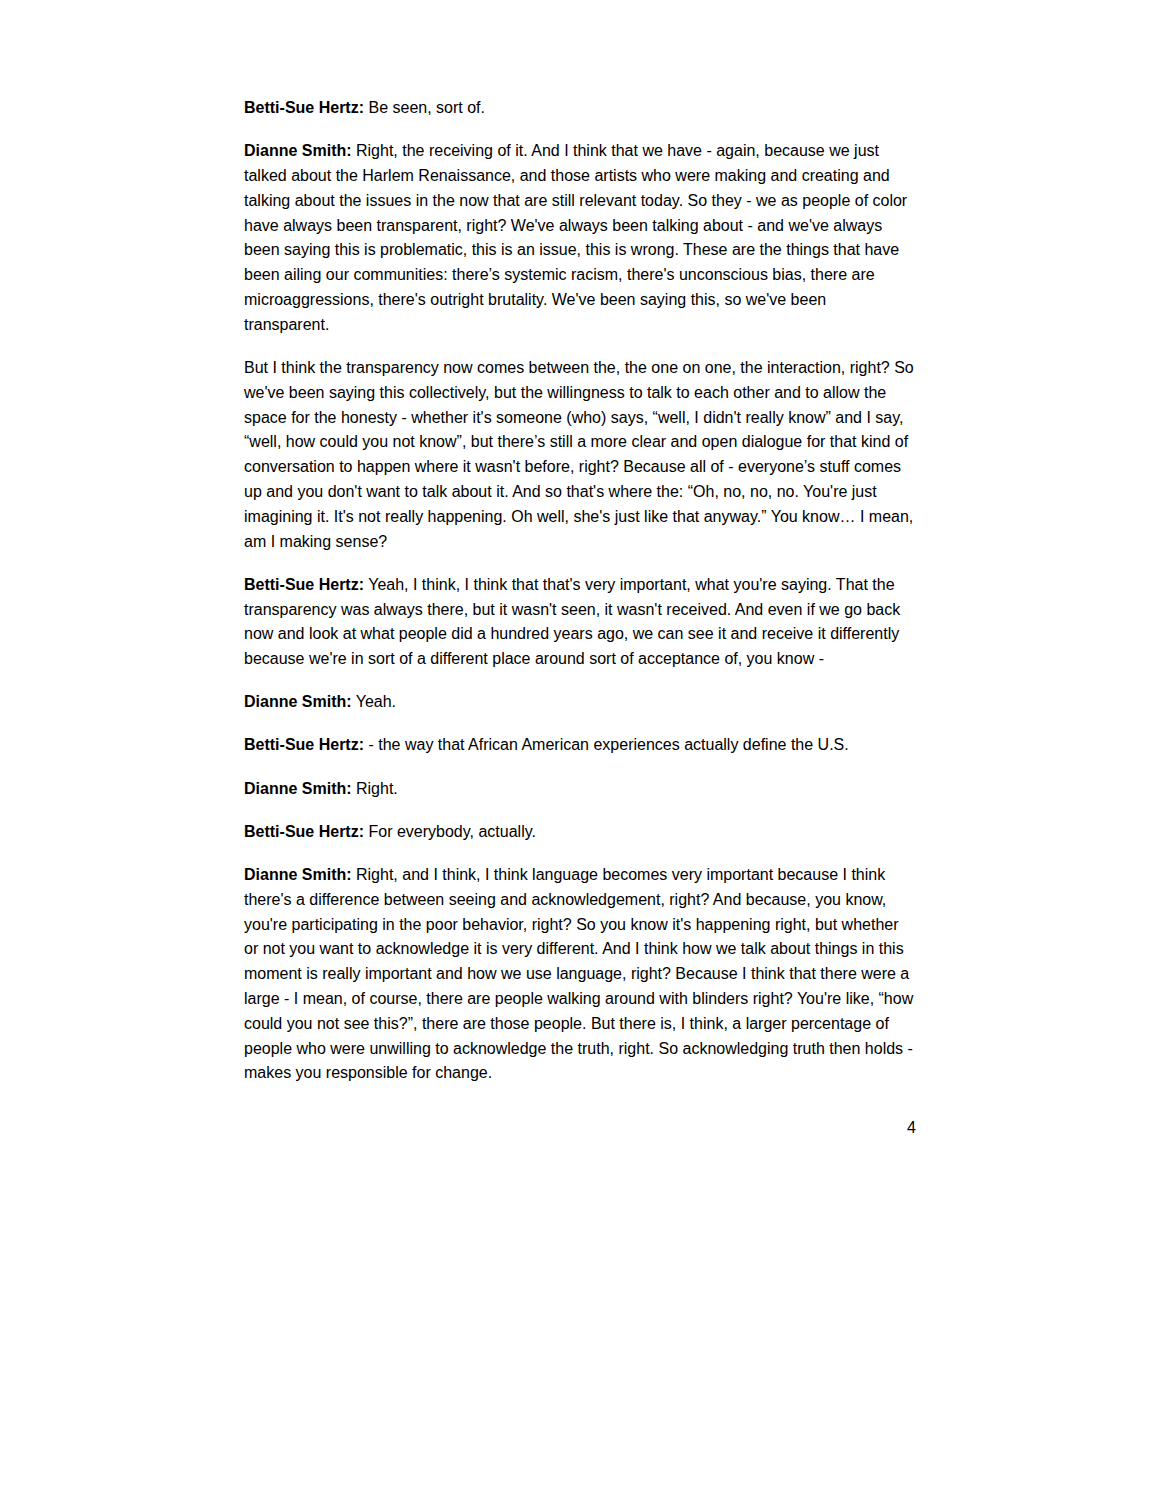Betti-Sue Hertz: Be seen, sort of.
Dianne Smith: Right, the receiving of it. And I think that we have - again, because we just talked about the Harlem Renaissance, and those artists who were making and creating and talking about the issues in the now that are still relevant today. So they - we as people of color have always been transparent, right? We've always been talking about - and we've always been saying this is problematic, this is an issue, this is wrong. These are the things that have been ailing our communities: there’s systemic racism, there's unconscious bias, there are microaggressions, there's outright brutality. We've been saying this, so we've been transparent.
But I think the transparency now comes between the, the one on one, the interaction, right? So we've been saying this collectively, but the willingness to talk to each other and to allow the space for the honesty - whether it's someone (who) says, “well, I didn't really know” and I say, “well, how could you not know”, but there’s still a more clear and open dialogue for that kind of conversation to happen where it wasn't before, right? Because all of - everyone’s stuff comes up and you don't want to talk about it. And so that's where the: “Oh, no, no, no. You're just imagining it. It's not really happening. Oh well, she's just like that anyway.” You know… I mean, am I making sense?
Betti-Sue Hertz: Yeah, I think, I think that that's very important, what you're saying. That the transparency was always there, but it wasn't seen, it wasn't received. And even if we go back now and look at what people did a hundred years ago, we can see it and receive it differently because we're in sort of a different place around sort of acceptance of, you know -
Dianne Smith: Yeah.
Betti-Sue Hertz: - the way that African American experiences actually define the U.S.
Dianne Smith: Right.
Betti-Sue Hertz: For everybody, actually.
Dianne Smith: Right, and I think, I think language becomes very important because I think there's a difference between seeing and acknowledgement, right? And because, you know, you're participating in the poor behavior, right? So you know it's happening right, but whether or not you want to acknowledge it is very different. And I think how we talk about things in this moment is really important and how we use language, right? Because I think that there were a large - I mean, of course, there are people walking around with blinders right? You're like, “how could you not see this?”, there are those people. But there is, I think, a larger percentage of people who were unwilling to acknowledge the truth, right. So acknowledging truth then holds - makes you responsible for change.
4